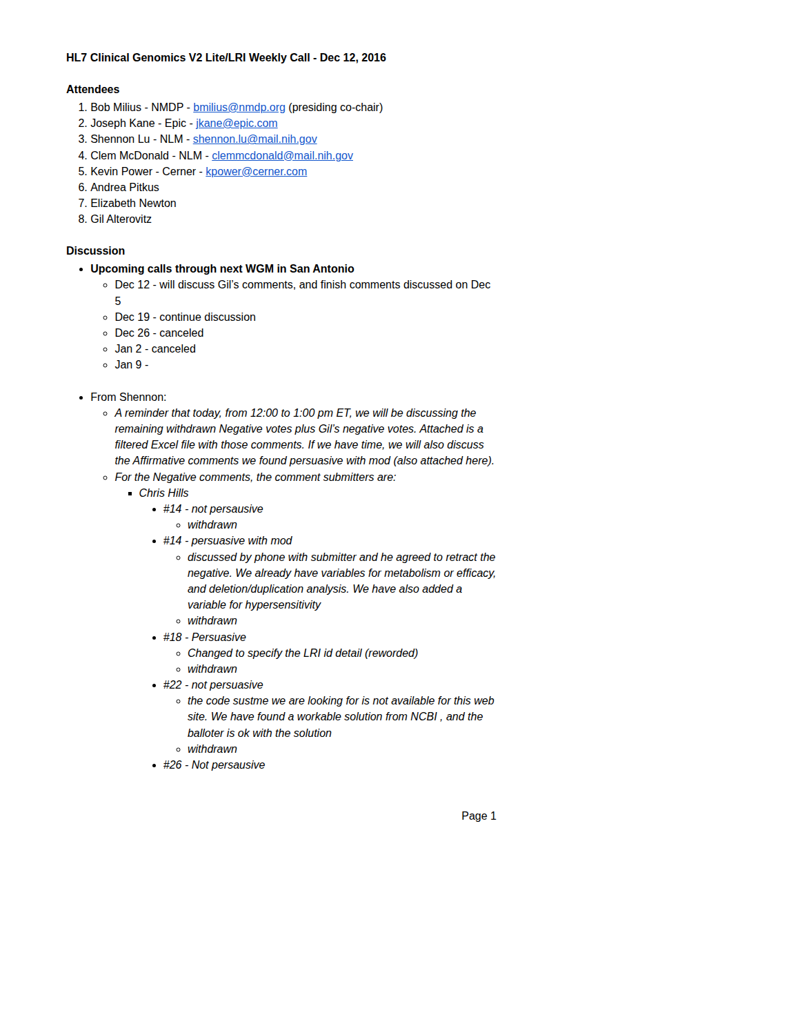HL7 Clinical Genomics V2 Lite/LRI Weekly Call - Dec 12, 2016
Attendees
Bob Milius - NMDP - bmilius@nmdp.org (presiding co-chair)
Joseph Kane - Epic - jkane@epic.com
Shennon Lu - NLM - shennon.lu@mail.nih.gov
Clem McDonald - NLM - clemmcdonald@mail.nih.gov
Kevin Power - Cerner - kpower@cerner.com
Andrea Pitkus
Elizabeth Newton
Gil Alterovitz
Discussion
Upcoming calls through next WGM in San Antonio
Dec 12 - will discuss Gil’s comments, and finish comments discussed on Dec 5
Dec 19 - continue discussion
Dec 26 - canceled
Jan 2 - canceled
Jan 9 -
From Shennon:
A reminder that today, from 12:00 to 1:00 pm ET, we will be discussing the remaining withdrawn Negative votes plus Gil’s negative votes. Attached is a filtered Excel file with those comments. If we have time, we will also discuss the Affirmative comments we found persuasive with mod (also attached here).
For the Negative comments, the comment submitters are:
Chris Hills
#14 - not persausive
withdrawn
#14 - persuasive with mod
discussed by phone with submitter and he agreed to retract the negative. We already have variables for metabolism or efficacy, and deletion/duplication analysis. We have also added a variable for hypersensitivity
withdrawn
#18 - Persuasive
Changed to specify the LRI id detail (reworded)
withdrawn
#22 - not persuasive
the code sustme we are looking for is not available for this web site. We have found a workable solution from NCBI , and the balloter is ok with the solution
withdrawn
#26 - Not persausive
Page 1